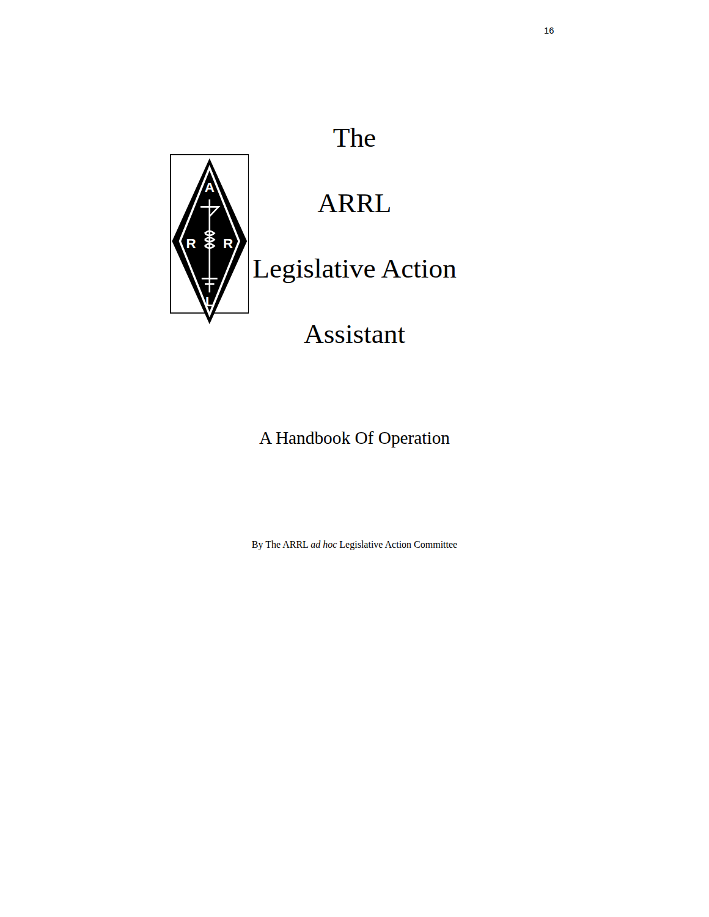16
A R R L
The ARRL Legislative Action Assistant
A Handbook Of Operation
By The ARRL ad hoc Legislative Action Committee